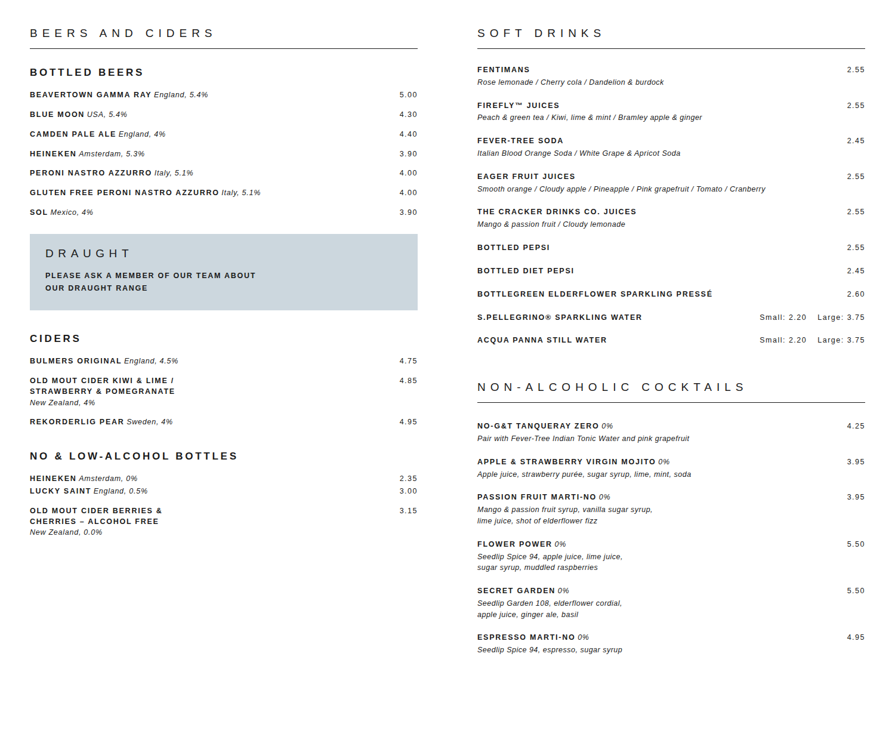Beers and Ciders
Bottled Beers
Beavertown Gamma Ray England, 5.4%
5.00
Blue Moon USA, 5.4%
4.30
Camden Pale Ale England, 4%
4.40
Heineken Amsterdam, 5.3%
3.90
Peroni Nastro Azzurro Italy, 5.1%
4.00
Gluten Free Peroni Nastro Azzurro Italy, 5.1%
4.00
Sol Mexico, 4%
3.90
Draught
Please ask a member of our team about
our draught range
Ciders
Bulmers Original England, 4.5%
4.75
Old Mout Cider Kiwi & Lime / Strawberry & Pomegranate New Zealand, 4%
4.85
Rekorderlig Pear Sweden, 4%
4.95
No & Low-Alcohol Bottles
Heineken Amsterdam, 0%
2.35
Lucky Saint England, 0.5%
3.00
Old Mout Cider Berries & Cherries – Alcohol Free New Zealand, 0.0%
3.15
Soft Drinks
Fentimans
Rose lemonade / Cherry cola / Dandelion & burdock
2.55
Firefly™ Juices
Peach & green tea / Kiwi, lime & mint / Bramley apple & ginger
2.55
Fever-Tree Soda
Italian Blood Orange Soda / White Grape & Apricot Soda
2.45
Eager Fruit Juices
Smooth orange / Cloudy apple / Pineapple / Pink grapefruit / Tomato / Cranberry
2.55
The Cracker Drinks Co. Juices
Mango & passion fruit / Cloudy lemonade
2.55
Bottled Pepsi
2.55
Bottled Diet Pepsi
2.45
Bottlegreen Elderflower Sparkling Pressé
2.60
S.Pellegrino® Sparkling Water
Small: 2.20Large: 3.75
Acqua Panna Still Water
Small: 2.20Large: 3.75
Non-Alcoholic Cocktails
No-G&T Tanqueray Zero 0%
Pair with Fever-Tree Indian Tonic Water and pink grapefruit
4.25
Apple & Strawberry Virgin Mojito 0%
Apple juice, strawberry purée, sugar syrup, lime, mint, soda
3.95
Passion Fruit Marti-No 0%
Mango & passion fruit syrup, vanilla sugar syrup,
lime juice, shot of elderflower fizz
3.95
Flower Power 0%
Seedlip Spice 94, apple juice, lime juice,
sugar syrup, muddled raspberries
5.50
Secret Garden 0%
Seedlip Garden 108, elderflower cordial,
apple juice, ginger ale, basil
5.50
Espresso Marti-No 0%
Seedlip Spice 94, espresso, sugar syrup
4.95